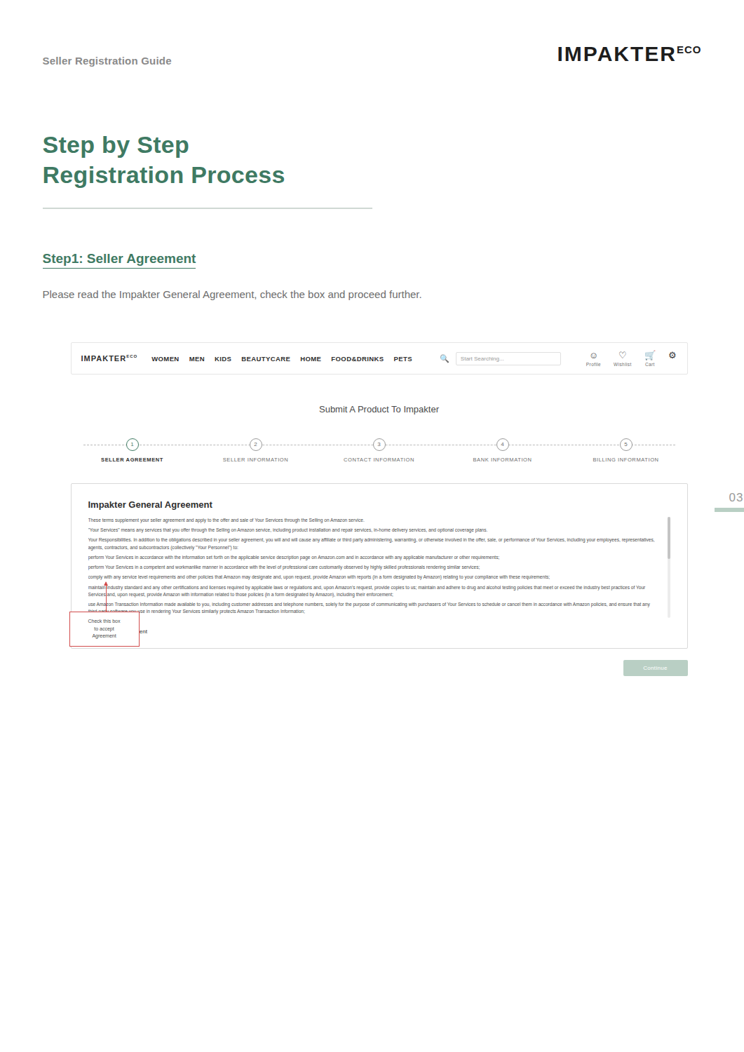Seller Registration Guide
IMPAKTERECO
Step by Step
Registration Process
Step1: Seller Agreement
Please read the Impakter General Agreement, check the box and proceed further.
03
IMPAKTERECO
WOMEN MEN KIDS BEAUTYCARE HOME FOOD&DRINKS PETS
🔍
☺Profile
♡Wishlist
🛒Cart
⚙
Submit A Product To Impakter
1
Seller Agreement
2
Seller Information
3
Contact Information
4
Bank Information
5
Billing Information
Impakter General Agreement
These terms supplement your seller agreement and apply to the offer and sale of Your Services through the Selling on Amazon service.
"Your Services" means any services that you offer through the Selling on Amazon service, including product installation and repair services, in-home delivery services, and optional coverage plans.
Your Responsibilities. In addition to the obligations described in your seller agreement, you will and will cause any affiliate or third party administering, warranting, or otherwise involved in the offer, sale, or performance of Your Services, including your employees, representatives, agents, contractors, and subcontractors (collectively "Your Personnel") to:
perform Your Services in accordance with the information set forth on the applicable service description page on Amazon.com and in accordance with any applicable manufacturer or other requirements;
perform Your Services in a competent and workmanlike manner in accordance with the level of professional care customarily observed by highly skilled professionals rendering similar services;
comply with any service level requirements and other policies that Amazon may designate and, upon request, provide Amazon with reports (in a form designated by Amazon) relating to your compliance with these requirements;
maintain industry standard and any other certifications and licenses required by applicable laws or regulations and, upon Amazon's request, provide copies to us; maintain and adhere to drug and alcohol testing policies that meet or exceed the industry best practices of Your Services and, upon request, provide Amazon with information related to those policies (in a form designated by Amazon), including their enforcement;
use Amazon Transaction Information made available to you, including customer addresses and telephone numbers, solely for the purpose of communicating with purchasers of Your Services to schedule or cancel them in accordance with Amazon policies, and ensure that any third-party software you use in rendering Your Services similarly protects Amazon Transaction Information;
Accept Agreement
Continue
Check this box
to accept
Agreement